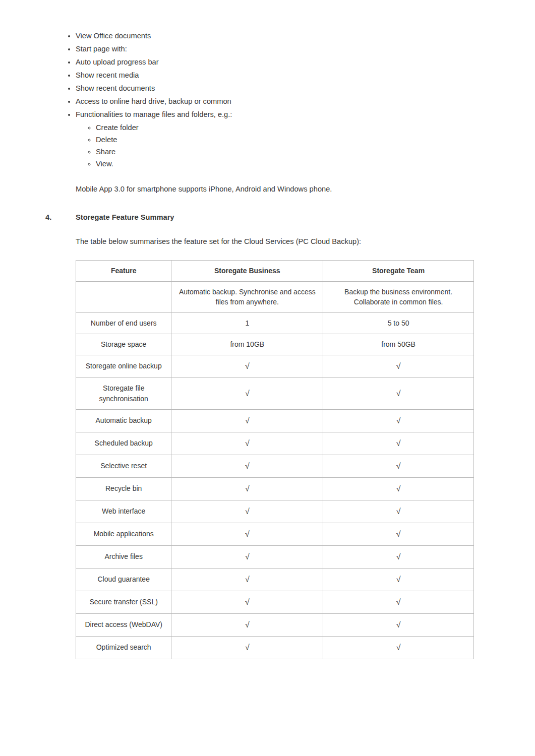View Office documents
Start page with:
Auto upload progress bar
Show recent media
Show recent documents
Access to online hard drive, backup or common
Functionalities to manage files and folders, e.g.:
Create folder
Delete
Share
View.
Mobile App 3.0 for smartphone supports iPhone, Android and Windows phone.
4. Storegate Feature Summary
The table below summarises the feature set for the Cloud Services (PC Cloud Backup):
| Feature | Storegate Business | Storegate Team |
| --- | --- | --- |
| | Automatic backup. Synchronise and access files from anywhere. | Backup the business environment. Collaborate in common files. |
| Number of end users | 1 | 5 to 50 |
| Storage space | from 10GB | from 50GB |
| Storegate online backup | √ | √ |
| Storegate file synchronisation | √ | √ |
| Automatic backup | √ | √ |
| Scheduled backup | √ | √ |
| Selective reset | √ | √ |
| Recycle bin | √ | √ |
| Web interface | √ | √ |
| Mobile applications | √ | √ |
| Archive files | √ | √ |
| Cloud guarantee | √ | √ |
| Secure transfer (SSL) | √ | √ |
| Direct access (WebDAV) | √ | √ |
| Optimized search | √ | √ |